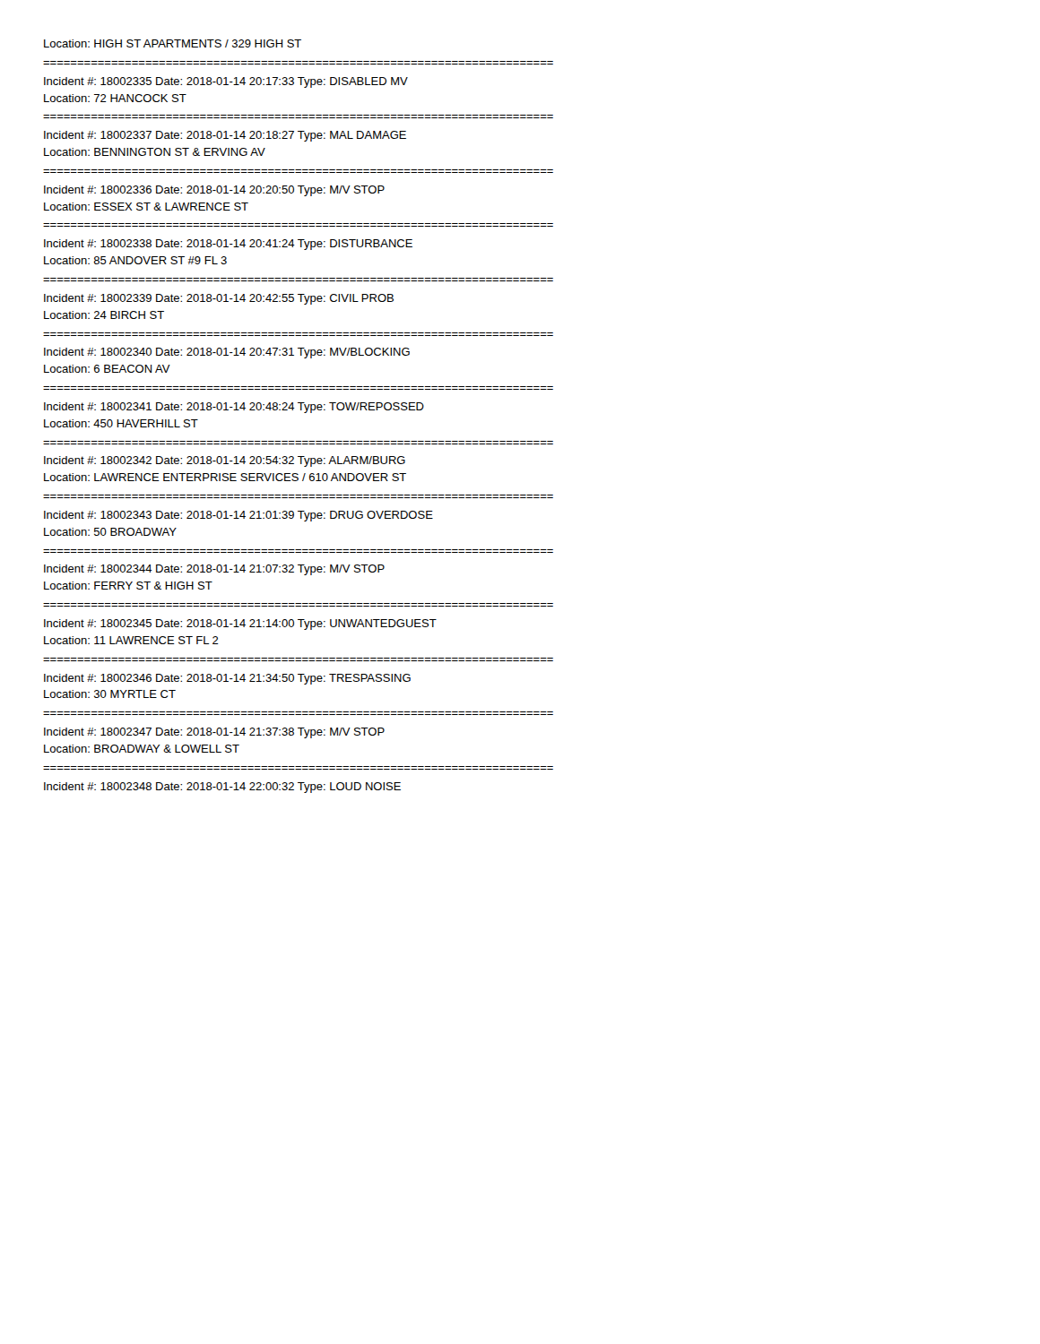Location: HIGH ST APARTMENTS / 329 HIGH ST
===========================================================================
Incident #: 18002335 Date: 2018-01-14 20:17:33 Type: DISABLED MV
Location: 72 HANCOCK ST
===========================================================================
Incident #: 18002337 Date: 2018-01-14 20:18:27 Type: MAL DAMAGE
Location: BENNINGTON ST & ERVING AV
===========================================================================
Incident #: 18002336 Date: 2018-01-14 20:20:50 Type: M/V STOP
Location: ESSEX ST & LAWRENCE ST
===========================================================================
Incident #: 18002338 Date: 2018-01-14 20:41:24 Type: DISTURBANCE
Location: 85 ANDOVER ST #9 FL 3
===========================================================================
Incident #: 18002339 Date: 2018-01-14 20:42:55 Type: CIVIL PROB
Location: 24 BIRCH ST
===========================================================================
Incident #: 18002340 Date: 2018-01-14 20:47:31 Type: MV/BLOCKING
Location: 6 BEACON AV
===========================================================================
Incident #: 18002341 Date: 2018-01-14 20:48:24 Type: TOW/REPOSSED
Location: 450 HAVERHILL ST
===========================================================================
Incident #: 18002342 Date: 2018-01-14 20:54:32 Type: ALARM/BURG
Location: LAWRENCE ENTERPRISE SERVICES / 610 ANDOVER ST
===========================================================================
Incident #: 18002343 Date: 2018-01-14 21:01:39 Type: DRUG OVERDOSE
Location: 50 BROADWAY
===========================================================================
Incident #: 18002344 Date: 2018-01-14 21:07:32 Type: M/V STOP
Location: FERRY ST & HIGH ST
===========================================================================
Incident #: 18002345 Date: 2018-01-14 21:14:00 Type: UNWANTEDGUEST
Location: 11 LAWRENCE ST FL 2
===========================================================================
Incident #: 18002346 Date: 2018-01-14 21:34:50 Type: TRESPASSING
Location: 30 MYRTLE CT
===========================================================================
Incident #: 18002347 Date: 2018-01-14 21:37:38 Type: M/V STOP
Location: BROADWAY & LOWELL ST
===========================================================================
Incident #: 18002348 Date: 2018-01-14 22:00:32 Type: LOUD NOISE